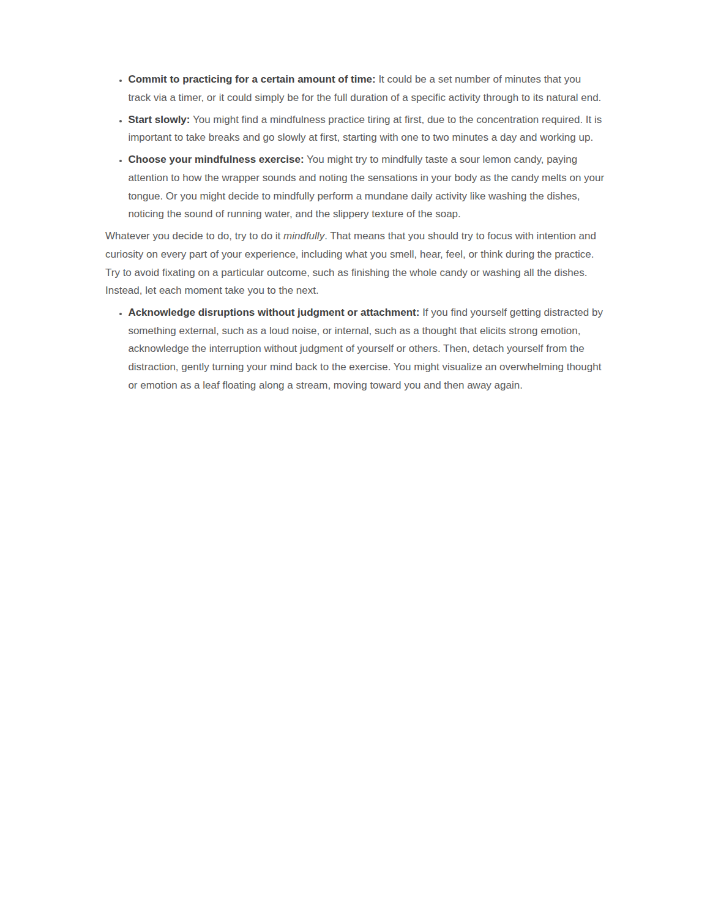Commit to practicing for a certain amount of time: It could be a set number of minutes that you track via a timer, or it could simply be for the full duration of a specific activity through to its natural end.
Start slowly: You might find a mindfulness practice tiring at first, due to the concentration required. It is important to take breaks and go slowly at first, starting with one to two minutes a day and working up.
Choose your mindfulness exercise: You might try to mindfully taste a sour lemon candy, paying attention to how the wrapper sounds and noting the sensations in your body as the candy melts on your tongue. Or you might decide to mindfully perform a mundane daily activity like washing the dishes, noticing the sound of running water, and the slippery texture of the soap.
Whatever you decide to do, try to do it mindfully. That means that you should try to focus with intention and curiosity on every part of your experience, including what you smell, hear, feel, or think during the practice. Try to avoid fixating on a particular outcome, such as finishing the whole candy or washing all the dishes. Instead, let each moment take you to the next.
Acknowledge disruptions without judgment or attachment: If you find yourself getting distracted by something external, such as a loud noise, or internal, such as a thought that elicits strong emotion, acknowledge the interruption without judgment of yourself or others. Then, detach yourself from the distraction, gently turning your mind back to the exercise. You might visualize an overwhelming thought or emotion as a leaf floating along a stream, moving toward you and then away again.